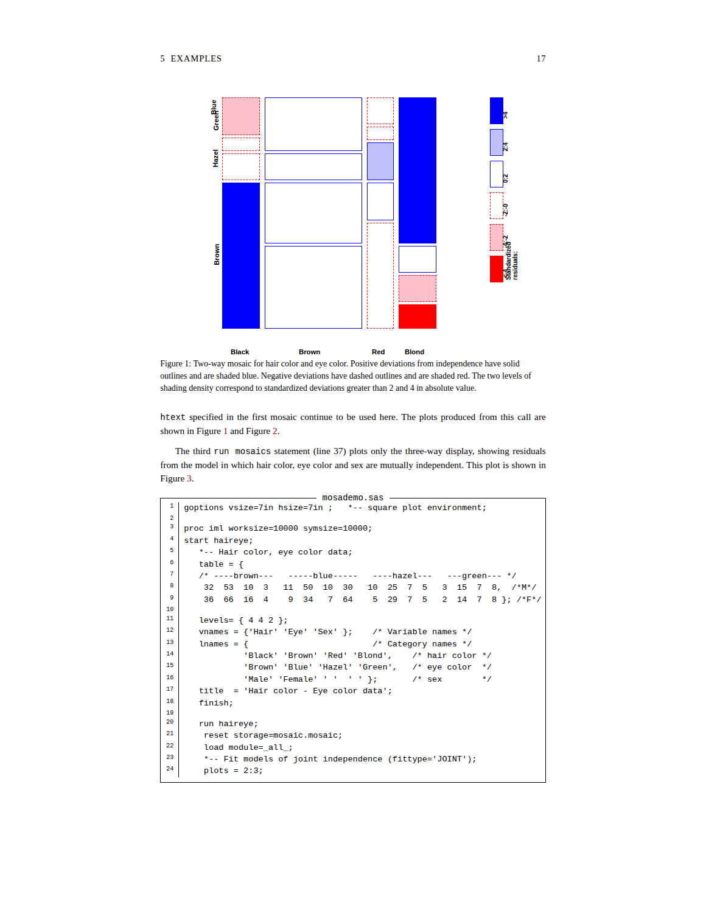5 EXAMPLES
17
Green
Blue
Hazel
Brown
Black
Brown
Red
Blond
>4
2:4
0:2
-2:-0
-4:-2
<-4
Standardized
residuals:
Figure 1: Two-way mosaic for hair color and eye color. Positive deviations from independence have solid outlines and are shaded blue. Negative deviations have dashed outlines and are shaded red. The two levels of shading density correspond to standardized deviations greater than 2 and 4 in absolute value.
htext specified in the first mosaic continue to be used here. The plots produced from this call are shown in Figure 1 and Figure 2.
The third run mosaics statement (line 37) plots only the three-way display, showing residuals from the model in which hair color, eye color and sex are mutually independent. This plot is shown in Figure 3.
mosademo.sas
| 1 | | goptions vsize=7in hsize=7in ; *-- square plot environment; |
| 2 | | |
| 3 | | proc iml worksize=10000 symsize=10000; |
| 4 | | start haireye; |
| 5 | | *-- Hair color, eye color data; |
| 6 | | table = { |
| 7 | | /* ----brown--- -----blue----- ----hazel--- ---green--- */ |
| 8 | | 32 53 10 3 11 50 10 30 10 25 7 5 3 15 7 8, /*M*/ |
| 9 | | 36 66 16 4 9 34 7 64 5 29 7 5 2 14 7 8 }; /*F*/ |
| 10 | | |
| 11 | | levels= { 4 4 2 }; |
| 12 | | vnames = {'Hair' 'Eye' 'Sex' }; /* Variable names */ |
| 13 | | lnames = { /* Category names */ |
| 14 | | 'Black' 'Brown' 'Red' 'Blond', /* hair color */ |
| 15 | | 'Brown' 'Blue' 'Hazel' 'Green', /* eye color */ |
| 16 | | 'Male' 'Female' ' ' ' ' }; /* sex */ |
| 17 | | title = 'Hair color - Eye color data'; |
| 18 | | finish; |
| 19 | | |
| 20 | | run haireye; |
| 21 | | reset storage=mosaic.mosaic; |
| 22 | | load module=_all_; |
| 23 | | *-- Fit models of joint independence (fittype='JOINT'); |
| 24 | | plots = 2:3; |